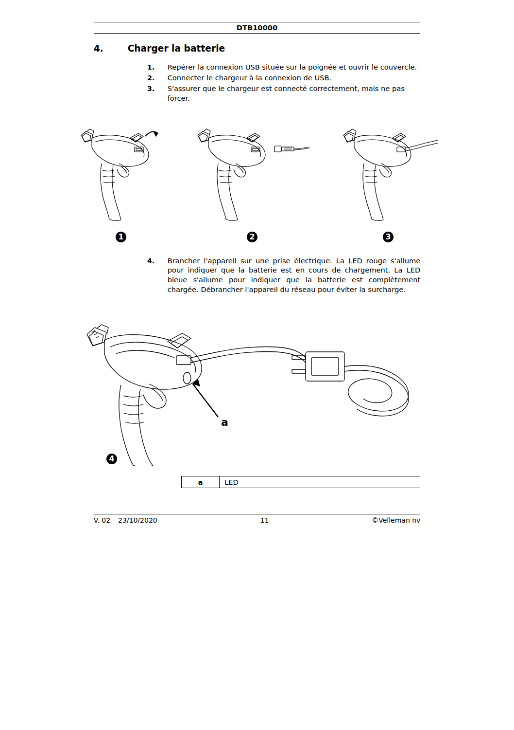DTB10000
4. Charger la batterie
Repérer la connexion USB située sur la poignée et ouvrir le couvercle.
Connecter le chargeur à la connexion de USB.
S'assurer que le chargeur est connecté correctement, mais ne pas forcer.
1
2
3
Brancher l'appareil sur une prise électrique. La LED rouge s'allume pour indiquer que la batterie est en cours de chargement. La LED bleue s'allume pour indiquer que la batterie est complètement chargée. Débrancher l'appareil du réseau pour éviter la surcharge.
a
4
| a | LED |
V. 02 – 23/10/2020
11
©Velleman nv